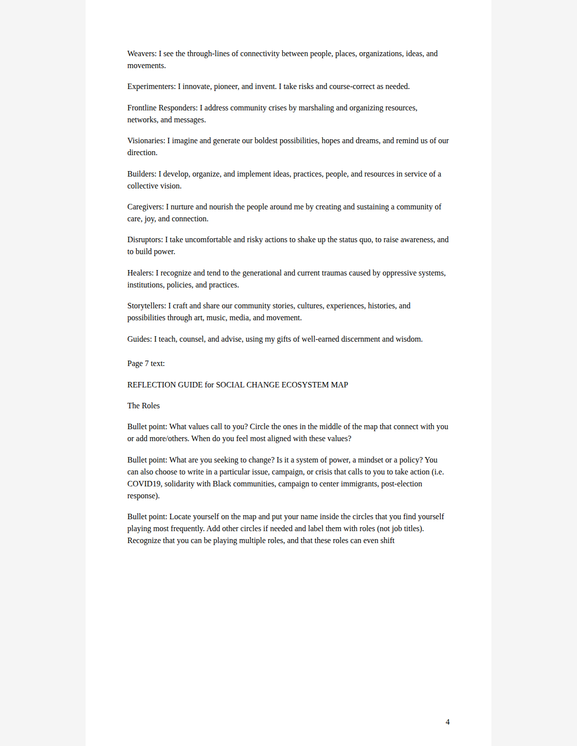Weavers: I see the through-lines of connectivity between people, places, organizations, ideas, and movements.
Experimenters: I innovate, pioneer, and invent. I take risks and course-correct as needed.
Frontline Responders: I address community crises by marshaling and organizing resources, networks, and messages.
Visionaries: I imagine and generate our boldest possibilities, hopes and dreams, and remind us of our direction.
Builders: I develop, organize, and implement ideas, practices, people, and resources in service of a collective vision.
Caregivers: I nurture and nourish the people around me by creating and sustaining a community of care, joy, and connection.
Disruptors: I take uncomfortable and risky actions to shake up the status quo, to raise awareness, and to build power.
Healers: I recognize and tend to the generational and current traumas caused by oppressive systems, institutions, policies, and practices.
Storytellers: I craft and share our community stories, cultures, experiences, histories, and possibilities through art, music, media, and movement.
Guides: I teach, counsel, and advise, using my gifts of well-earned discernment and wisdom.
Page 7 text:
REFLECTION GUIDE for SOCIAL CHANGE ECOSYSTEM MAP
The Roles
Bullet point: What values call to you? Circle the ones in the middle of the map that connect with you or add more/others. When do you feel most aligned with these values?
Bullet point: What are you seeking to change? Is it a system of power, a mindset or a policy? You can also choose to write in a particular issue, campaign, or crisis that calls to you to take action (i.e. COVID19, solidarity with Black communities, campaign to center immigrants, post-election response).
Bullet point: Locate yourself on the map and put your name inside the circles that you find yourself playing most frequently. Add other circles if needed and label them with roles (not job titles). Recognize that you can be playing multiple roles, and that these roles can even shift
4